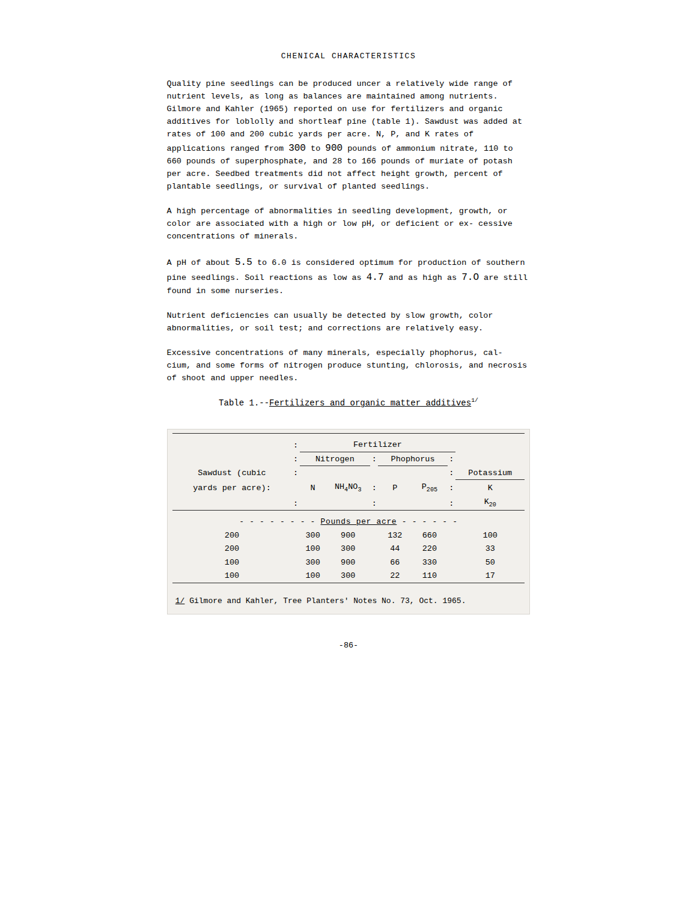CHENICAL CHARACTERISTICS
Quality pine seedlings can be produced uncer a relatively wide range of nutrient levels, as long as balances are maintained among nutrients. Gilmore and Kahler (1965) reported on use for fertilizers and organic additives for loblolly and shortleaf pine (table 1). Sawdust was added at rates of 100 and 200 cubic yards per acre. N, P, and K rates of applications ranged from 300 to 900 pounds of ammonium nitrate, 110 to 660 pounds of superphosphate, and 28 to 166 pounds of muriate of potash per acre. Seedbed treatments did not affect height growth, percent of plantable seedlings, or survival of planted seedlings.
A high percentage of abnormalities in seedling development, growth, or color are associated with a high or low pH, or deficient or ex- cessive concentrations of minerals.
A pH of about 5.5 to 6.0 is considered optimum for production of southern pine seedlings. Soil reactions as low as 4.7 and as high as 7.O are still found in some nurseries.
Nutrient deficiencies can usually be detected by slow growth, color abnormalities, or soil test; and corrections are relatively easy.
Excessive concentrations of many minerals, especially phophorus, cal- cium, and some forms of nitrogen produce stunting, chlorosis, and necrosis of shoot and upper needles.
Table 1.--Fertilizers and organic matter additives1/
| | : | Fertilizer | |
| : | Nitrogen | : | Phophorus | : |
| Sawdust (cubic | : | | | | : | Potassium |
| yards per acre): | | N | NH 4 NO 3 | : | P | P 205 | : | K |
| | : | | | : | | | : | K 20 |
| - - - - - - - - Pounds per acre - - - - - - |
| 200 | | 300 | 900 | | 132 | 660 | | 100 |
| 200 | | 100 | 300 | | 44 | 220 | | 33 |
| 100 | | 300 | 900 | | 66 | 330 | | 50 |
| 100 | | 100 | 300 | | 22 | 110 | | 17 |
1/ Gilmore and Kahler, Tree Planters' Notes No. 73, Oct. 1965.
-86-